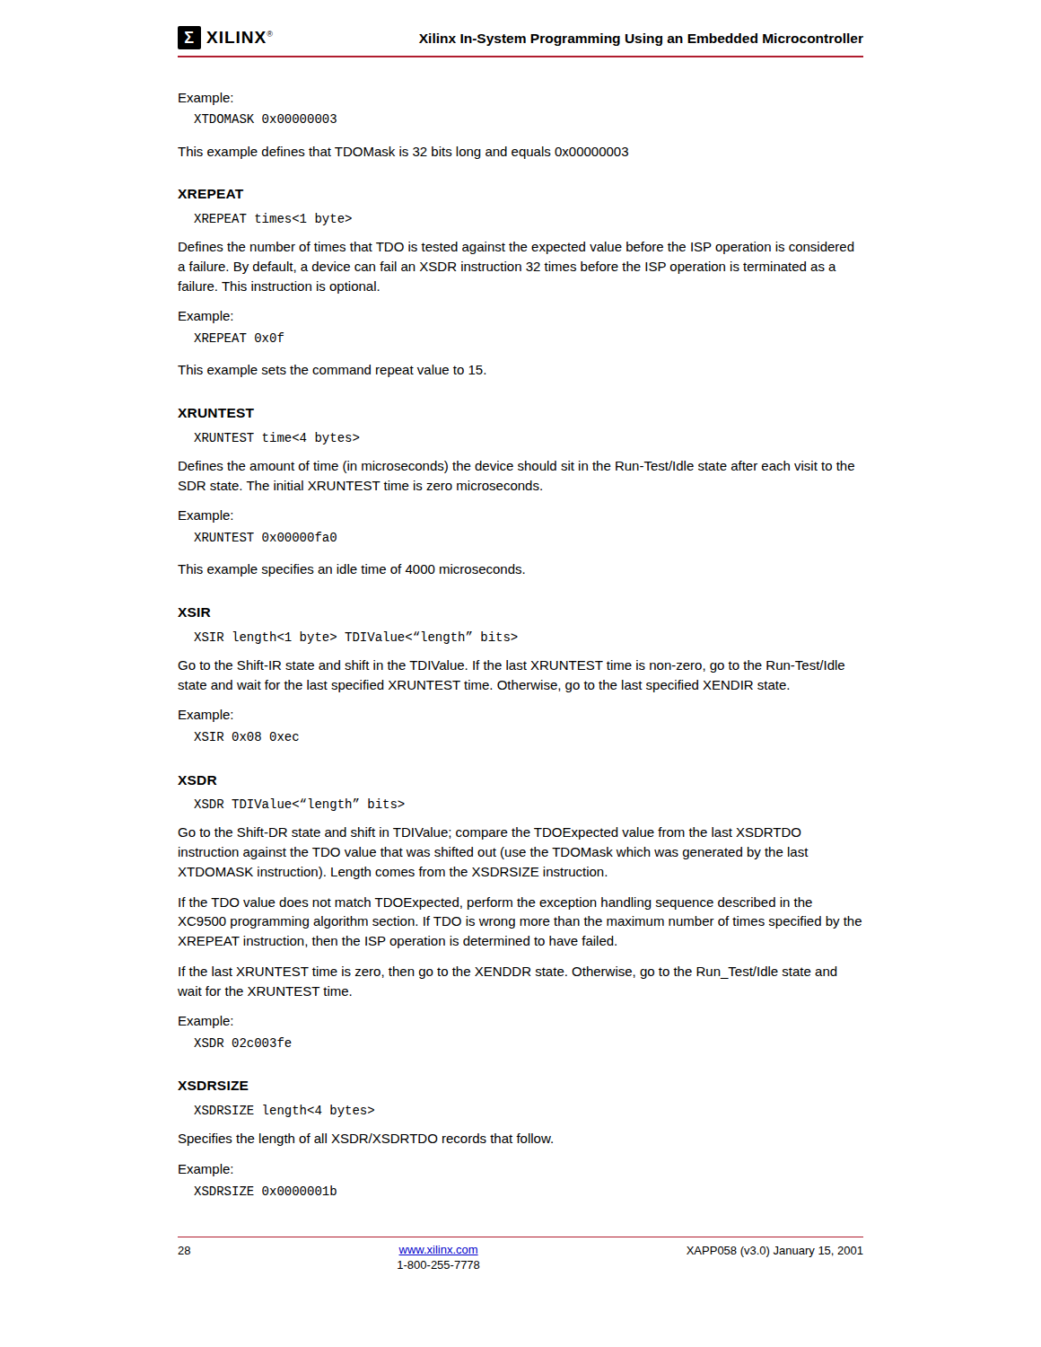Σ XILINX®
Xilinx In-System Programming Using an Embedded Microcontroller
Example:
XTDOMASK 0x00000003
This example defines that TDOMask is 32 bits long and equals 0x00000003
XREPEAT
XREPEAT times<1 byte>
Defines the number of times that TDO is tested against the expected value before the ISP operation is considered a failure. By default, a device can fail an XSDR instruction 32 times before the ISP operation is terminated as a failure. This instruction is optional.
Example:
XREPEAT 0x0f
This example sets the command repeat value to 15.
XRUNTEST
XRUNTEST time<4 bytes>
Defines the amount of time (in microseconds) the device should sit in the Run-Test/Idle state after each visit to the SDR state. The initial XRUNTEST time is zero microseconds.
Example:
XRUNTEST 0x00000fa0
This example specifies an idle time of 4000 microseconds.
XSIR
XSIR length<1 byte> TDIValue<“length” bits>
Go to the Shift-IR state and shift in the TDIValue. If the last XRUNTEST time is non-zero, go to the Run-Test/Idle state and wait for the last specified XRUNTEST time. Otherwise, go to the last specified XENDIR state.
Example:
XSIR 0x08 0xec
XSDR
XSDR TDIValue<“length” bits>
Go to the Shift-DR state and shift in TDIValue; compare the TDOExpected value from the last XSDRTDO instruction against the TDO value that was shifted out (use the TDOMask which was generated by the last XTDOMASK instruction). Length comes from the XSDRSIZE instruction.
If the TDO value does not match TDOExpected, perform the exception handling sequence described in the XC9500 programming algorithm section. If TDO is wrong more than the maximum number of times specified by the XREPEAT instruction, then the ISP operation is determined to have failed.
If the last XRUNTEST time is zero, then go to the XENDDR state. Otherwise, go to the Run_Test/Idle state and wait for the XRUNTEST time.
Example:
XSDR 02c003fe
XSDRSIZE
XSDRSIZE length<4 bytes>
Specifies the length of all XSDR/XSDRTDO records that follow.
Example:
XSDRSIZE 0x0000001b
28
www.xilinx.com
1-800-255-7778
XAPP058 (v3.0) January 15, 2001